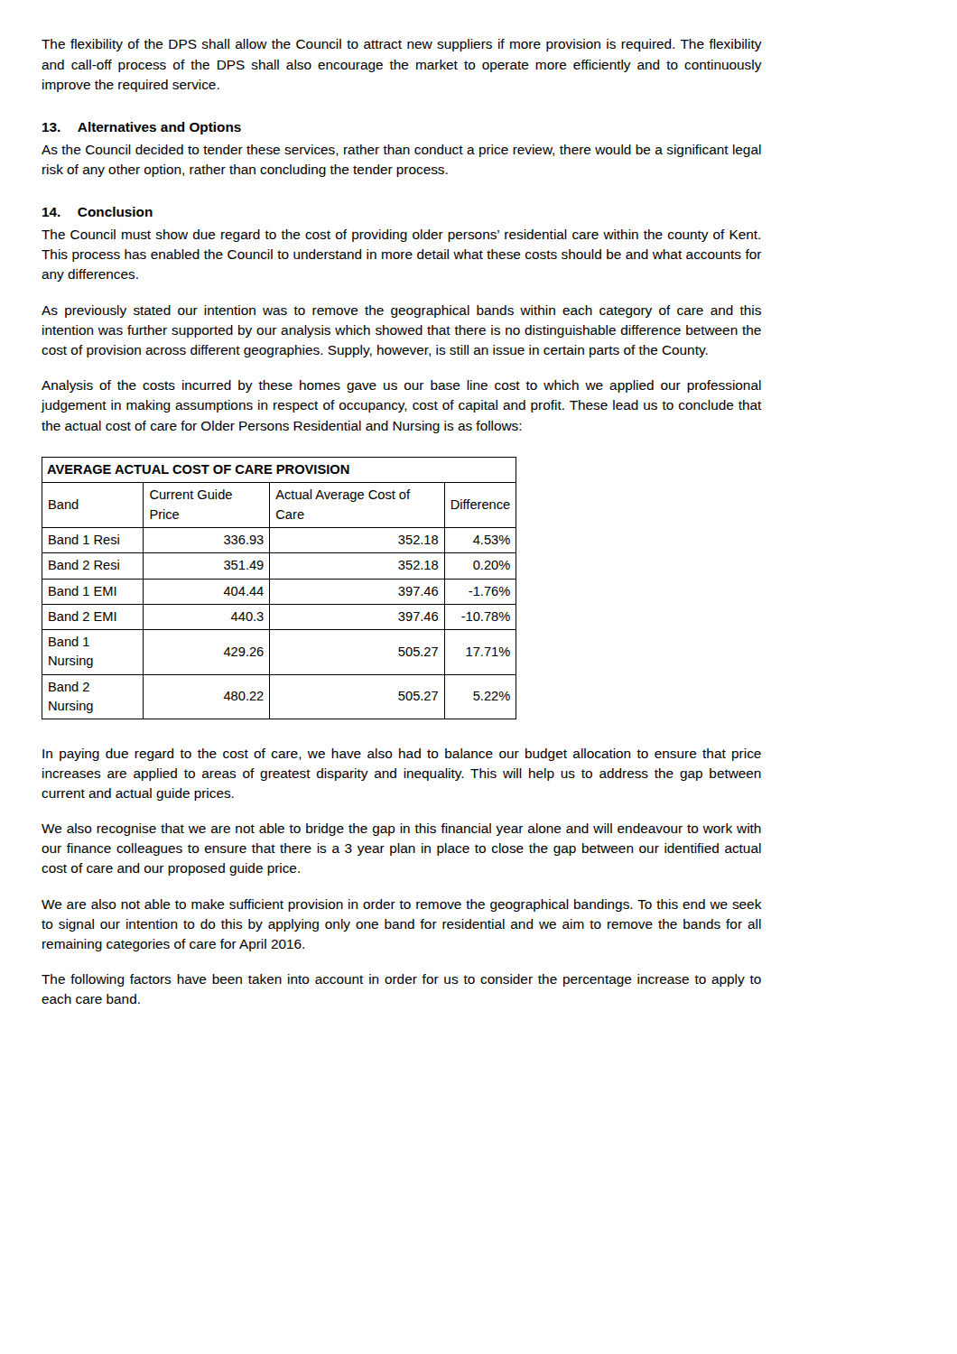The flexibility of the DPS shall allow the Council to attract new suppliers if more provision is required. The flexibility and call-off process of the DPS shall also encourage the market to operate more efficiently and to continuously improve the required service.
13. Alternatives and Options
As the Council decided to tender these services, rather than conduct a price review, there would be a significant legal risk of any other option, rather than concluding the tender process.
14. Conclusion
The Council must show due regard to the cost of providing older persons’ residential care within the county of Kent. This process has enabled the Council to understand in more detail what these costs should be and what accounts for any differences.
As previously stated our intention was to remove the geographical bands within each category of care and this intention was further supported by our analysis which showed that there is no distinguishable difference between the cost of provision across different geographies. Supply, however, is still an issue in certain parts of the County.
Analysis of the costs incurred by these homes gave us our base line cost to which we applied our professional judgement in making assumptions in respect of occupancy, cost of capital and profit. These lead us to conclude that the actual cost of care for Older Persons Residential and Nursing is as follows:
AVERAGE ACTUAL COST OF CARE PROVISION
| Band | Current Guide Price | Actual Average Cost of Care | Difference |
| --- | --- | --- | --- |
| Band 1 Resi | 336.93 | 352.18 | 4.53% |
| Band 2 Resi | 351.49 | 352.18 | 0.20% |
| Band 1 EMI | 404.44 | 397.46 | -1.76% |
| Band 2 EMI | 440.3 | 397.46 | -10.78% |
| Band 1 Nursing | 429.26 | 505.27 | 17.71% |
| Band 2 Nursing | 480.22 | 505.27 | 5.22% |
In paying due regard to the cost of care, we have also had to balance our budget allocation to ensure that price increases are applied to areas of greatest disparity and inequality. This will help us to address the gap between current and actual guide prices.
We also recognise that we are not able to bridge the gap in this financial year alone and will endeavour to work with our finance colleagues to ensure that there is a 3 year plan in place to close the gap between our identified actual cost of care and our proposed guide price.
We are also not able to make sufficient provision in order to remove the geographical bandings. To this end we seek to signal our intention to do this by applying only one band for residential and we aim to remove the bands for all remaining categories of care for April 2016.
The following factors have been taken into account in order for us to consider the percentage increase to apply to each care band.